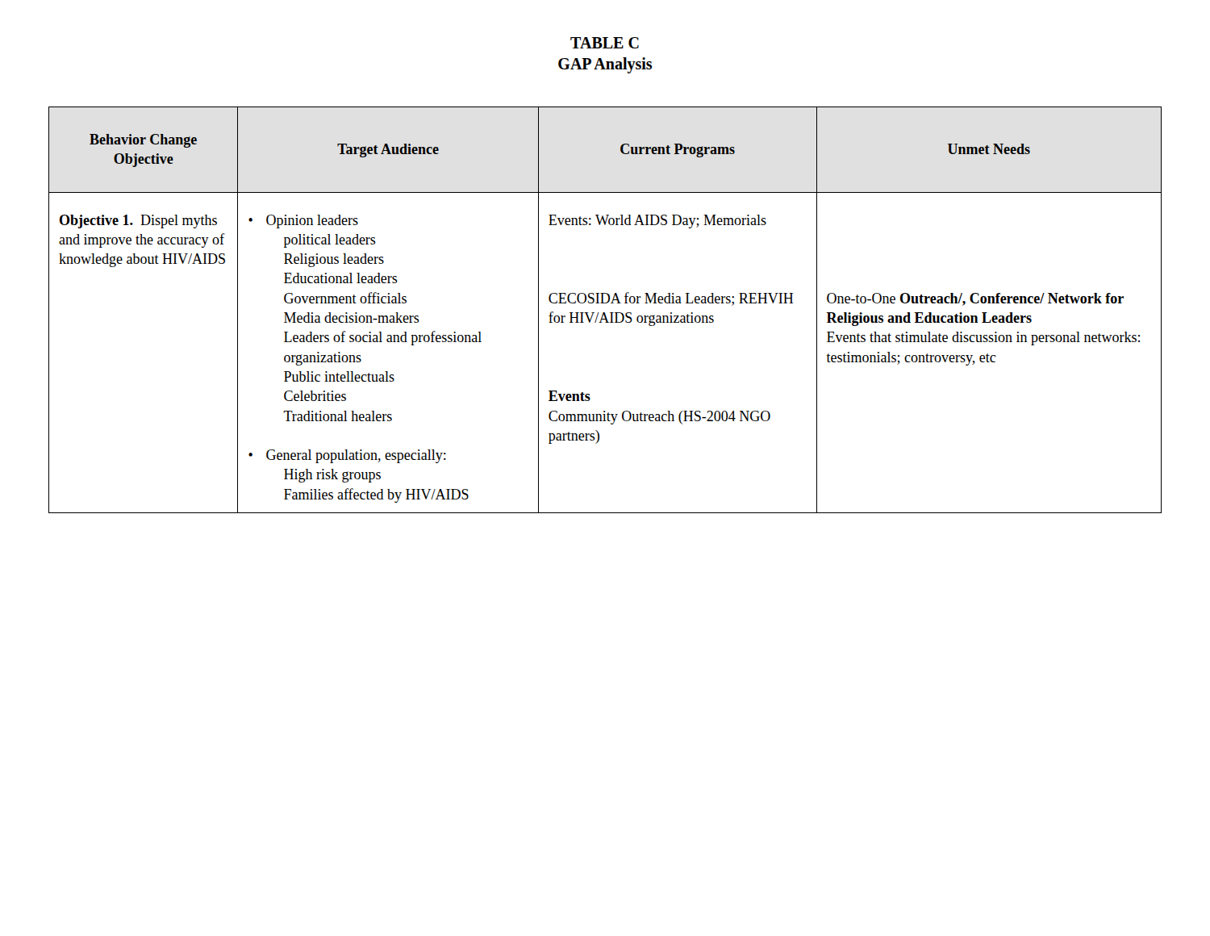TABLE C
GAP Analysis
| Behavior Change Objective | Target Audience | Current Programs | Unmet Needs |
| --- | --- | --- | --- |
| Objective 1. Dispel myths and improve the accuracy of knowledge about HIV/AIDS | Opinion leaders political leaders Religious leaders Educational leaders Government officials Media decision-makers Leaders of social and professional organizations Public intellectuals Celebrities Traditional healers General population, especially: High risk groups Families affected by HIV/AIDS | Events: World AIDS Day; Memorials CECOSIDA for Media Leaders; REHVIH for HIV/AIDS organizations Events Community Outreach (HS-2004 NGO partners) | One-to-One Outreach/, Conference/ Network for Religious and Education Leaders Events that stimulate discussion in personal networks: testimonials; controversy, etc |